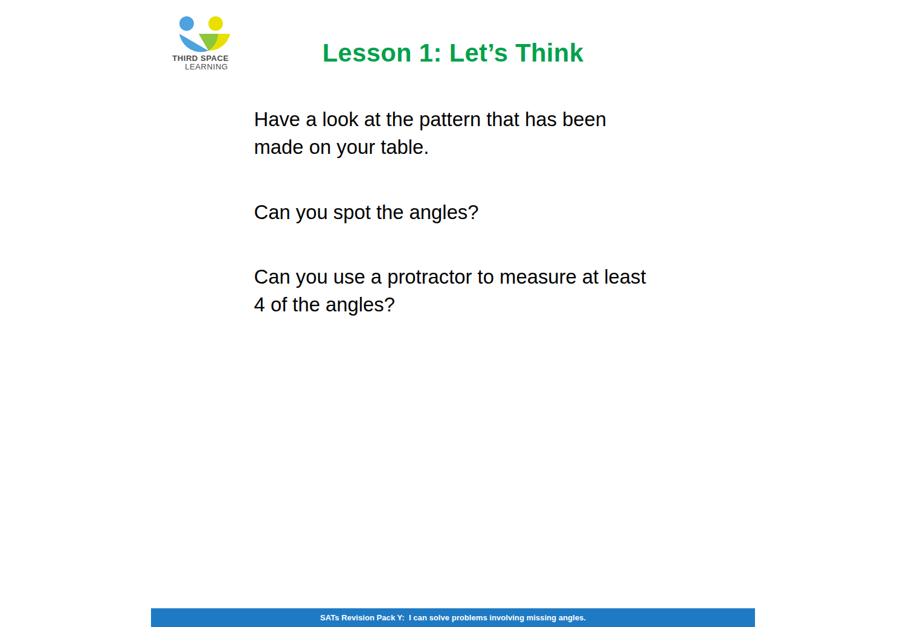THIRD SPACE LEARNING
Lesson 1: Let’s Think
Have a look at the pattern that has been made on your table.
Can you spot the angles?
Can you use a protractor to measure at least 4 of the angles?
SATs Revision Pack Y: I can solve problems involving missing angles.